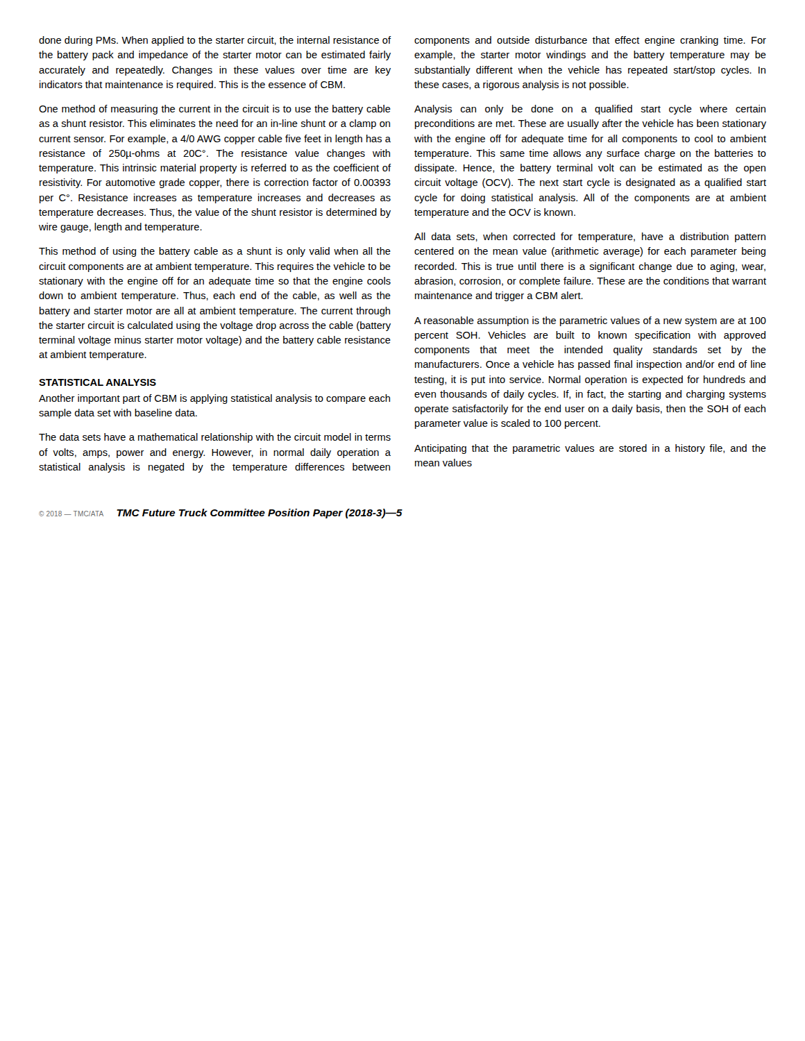done during PMs. When applied to the starter circuit, the internal resistance of the battery pack and impedance of the starter motor can be estimated fairly accurately and repeatedly. Changes in these values over time are key indicators that maintenance is required. This is the essence of CBM.
One method of measuring the current in the circuit is to use the battery cable as a shunt resistor. This eliminates the need for an in-line shunt or a clamp on current sensor. For example, a 4/0 AWG copper cable five feet in length has a resistance of 250µ-ohms at 20C°. The resistance value changes with temperature. This intrinsic material property is referred to as the coefficient of resistivity. For automotive grade copper, there is correction factor of 0.00393 per C°. Resistance increases as temperature increases and decreases as temperature decreases. Thus, the value of the shunt resistor is determined by wire gauge, length and temperature.
This method of using the battery cable as a shunt is only valid when all the circuit components are at ambient temperature. This requires the vehicle to be stationary with the engine off for an adequate time so that the engine cools down to ambient temperature. Thus, each end of the cable, as well as the battery and starter motor are all at ambient temperature. The current through the starter circuit is calculated using the voltage drop across the cable (battery terminal voltage minus starter motor voltage) and the battery cable resistance at ambient temperature.
STATISTICAL ANALYSIS
Another important part of CBM is applying statistical analysis to compare each sample data set with baseline data.
The data sets have a mathematical relationship with the circuit model in terms of volts, amps, power and energy. However, in normal daily operation a statistical analysis is negated by the temperature differences between components and outside disturbance that effect engine cranking time. For example, the starter motor windings and the battery temperature may be substantially different when the vehicle has repeated start/stop cycles. In these cases, a rigorous analysis is not possible.
Analysis can only be done on a qualified start cycle where certain preconditions are met. These are usually after the vehicle has been stationary with the engine off for adequate time for all components to cool to ambient temperature. This same time allows any surface charge on the batteries to dissipate. Hence, the battery terminal volt can be estimated as the open circuit voltage (OCV). The next start cycle is designated as a qualified start cycle for doing statistical analysis. All of the components are at ambient temperature and the OCV is known.
All data sets, when corrected for temperature, have a distribution pattern centered on the mean value (arithmetic average) for each parameter being recorded. This is true until there is a significant change due to aging, wear, abrasion, corrosion, or complete failure. These are the conditions that warrant maintenance and trigger a CBM alert.
A reasonable assumption is the parametric values of a new system are at 100 percent SOH. Vehicles are built to known specification with approved components that meet the intended quality standards set by the manufacturers. Once a vehicle has passed final inspection and/or end of line testing, it is put into service. Normal operation is expected for hundreds and even thousands of daily cycles. If, in fact, the starting and charging systems operate satisfactorily for the end user on a daily basis, then the SOH of each parameter value is scaled to 100 percent.
Anticipating that the parametric values are stored in a history file, and the mean values
© 2018 — TMC/ATA TMC Future Truck Committee Position Paper (2018-3)—5